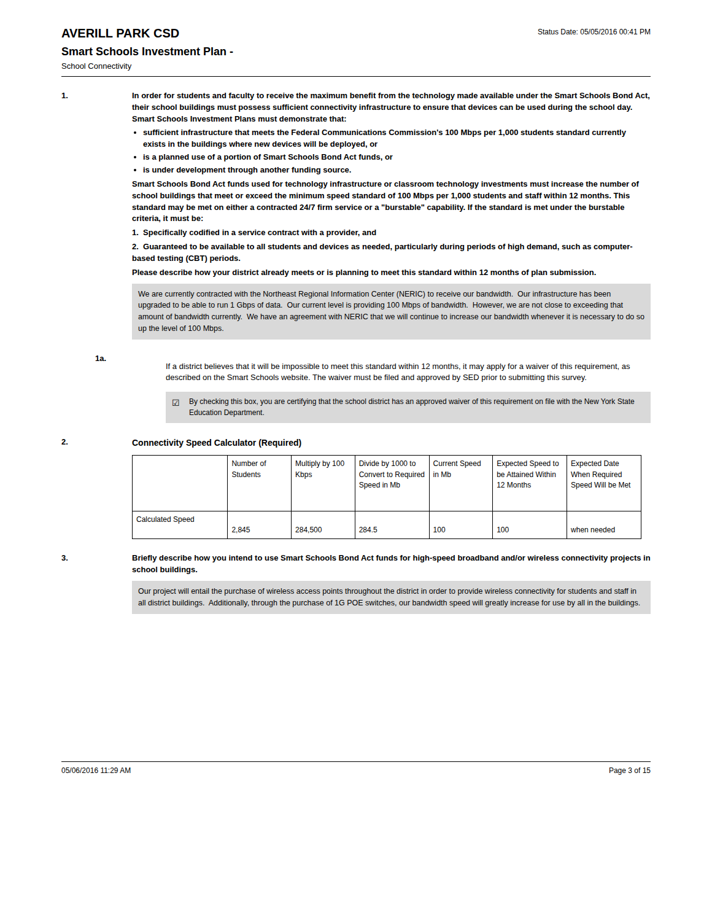AVERILL PARK CSD
Smart Schools Investment Plan -
School Connectivity
Status Date: 05/05/2016 00:41 PM
1.
In order for students and faculty to receive the maximum benefit from the technology made available under the Smart Schools Bond Act, their school buildings must possess sufficient connectivity infrastructure to ensure that devices can be used during the school day. Smart Schools Investment Plans must demonstrate that:
sufficient infrastructure that meets the Federal Communications Commission's 100 Mbps per 1,000 students standard currently exists in the buildings where new devices will be deployed, or
is a planned use of a portion of Smart Schools Bond Act funds, or
is under development through another funding source.
Smart Schools Bond Act funds used for technology infrastructure or classroom technology investments must increase the number of school buildings that meet or exceed the minimum speed standard of 100 Mbps per 1,000 students and staff within 12 months. This standard may be met on either a contracted 24/7 firm service or a "burstable" capability. If the standard is met under the burstable criteria, it must be:
1. Specifically codified in a service contract with a provider, and
2. Guaranteed to be available to all students and devices as needed, particularly during periods of high demand, such as computer-based testing (CBT) periods.
Please describe how your district already meets or is planning to meet this standard within 12 months of plan submission.
We are currently contracted with the Northeast Regional Information Center (NERIC) to receive our bandwidth. Our infrastructure has been upgraded to be able to run 1 Gbps of data. Our current level is providing 100 Mbps of bandwidth. However, we are not close to exceeding that amount of bandwidth currently. We have an agreement with NERIC that we will continue to increase our bandwidth whenever it is necessary to do so up the level of 100 Mbps.
1a.
If a district believes that it will be impossible to meet this standard within 12 months, it may apply for a waiver of this requirement, as described on the Smart Schools website. The waiver must be filed and approved by SED prior to submitting this survey.
☑
By checking this box, you are certifying that the school district has an approved waiver of this requirement on file with the New York State Education Department.
2.
Connectivity Speed Calculator (Required)
| | Number of Students | Multiply by 100 Kbps | Divide by 1000 to Convert to Required Speed in Mb | Current Speed in Mb | Expected Speed to be Attained Within 12 Months | Expected Date When Required Speed Will be Met |
| --- | --- | --- | --- | --- | --- | --- |
| Calculated Speed | 2,845 | 284,500 | 284.5 | 100 | 100 | when needed |
3.
Briefly describe how you intend to use Smart Schools Bond Act funds for high-speed broadband and/or wireless connectivity projects in school buildings.
Our project will entail the purchase of wireless access points throughout the district in order to provide wireless connectivity for students and staff in all district buildings. Additionally, through the purchase of 1G POE switches, our bandwidth speed will greatly increase for use by all in the buildings.
05/06/2016 11:29 AM
Page 3 of 15